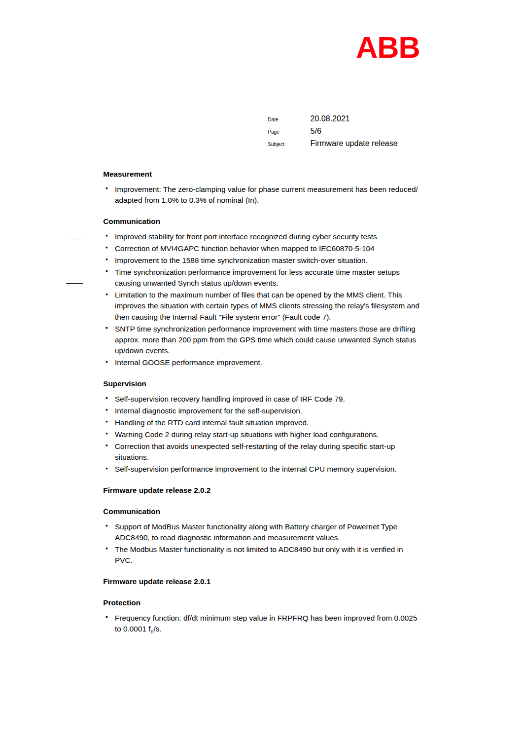ABB
| Date | 20.08.2021 |
| Page | 5/6 |
| Subject | Firmware update release |
Measurement
Improvement: The zero-clamping value for phase current measurement has been reduced/ adapted from 1.0% to 0.3% of nominal (In).
Communication
Improved stability for front port interface recognized during cyber security tests
Correction of MVI4GAPC function behavior when mapped to IEC60870-5-104
Improvement to the 1588 time synchronization master switch-over situation.
Time synchronization performance improvement for less accurate time master setups causing unwanted Synch status up/down events.
Limitation to the maximum number of files that can be opened by the MMS client. This improves the situation with certain types of MMS clients stressing the relay's filesystem and then causing the Internal Fault "File system error" (Fault code 7).
SNTP time synchronization performance improvement with time masters those are drifting approx. more than 200 ppm from the GPS time which could cause unwanted Synch status up/down events.
Internal GOOSE performance improvement.
Supervision
Self-supervision recovery handling improved in case of IRF Code 79.
Internal diagnostic improvement for the self-supervision.
Handling of the RTD card internal fault situation improved.
Warning Code 2 during relay start-up situations with higher load configurations.
Correction that avoids unexpected self-restarting of the relay during specific start-up situations.
Self-supervision performance improvement to the internal CPU memory supervision.
Firmware update release 2.0.2
Communication
Support of ModBus Master functionality along with Battery charger of Powernet Type ADC8490, to read diagnostic information and measurement values.
The Modbus Master functionality is not limited to ADC8490 but only with it is verified in PVC.
Firmware update release 2.0.1
Protection
Frequency function: df/dt minimum step value in FRPFRQ has been improved from 0.0025 to 0.0001 fn/s.